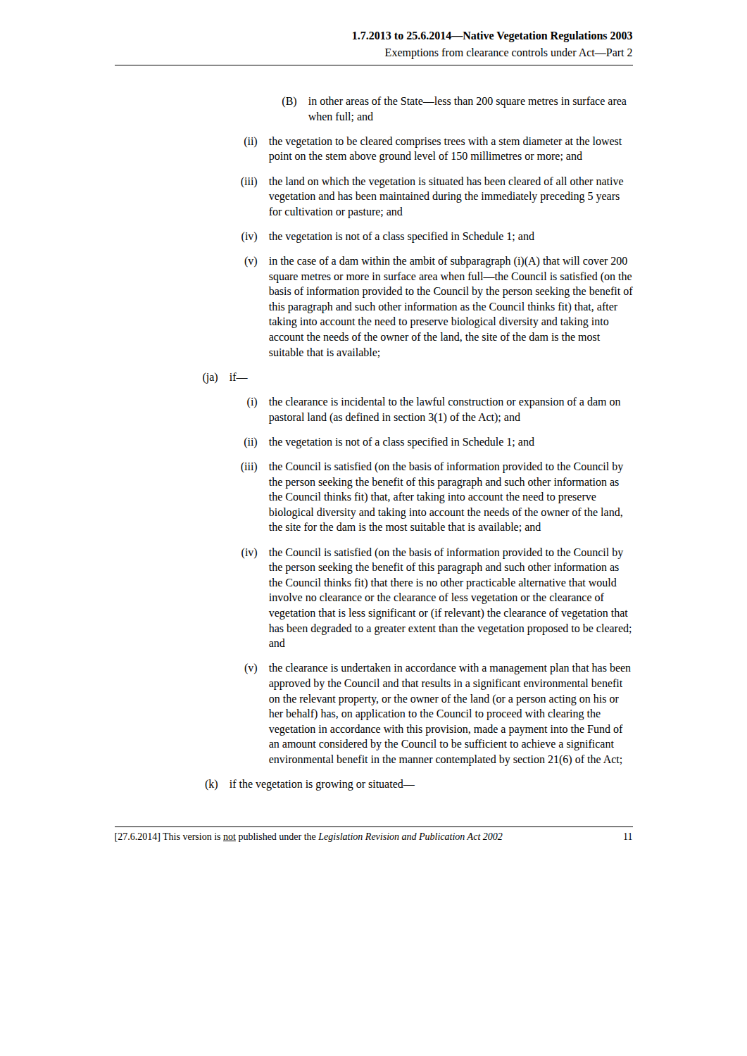1.7.2013 to 25.6.2014—Native Vegetation Regulations 2003
Exemptions from clearance controls under Act—Part 2
(B)
in other areas of the State—less than 200 square metres in surface area when full; and
(ii)
the vegetation to be cleared comprises trees with a stem diameter at the lowest point on the stem above ground level of 150 millimetres or more; and
(iii)
the land on which the vegetation is situated has been cleared of all other native vegetation and has been maintained during the immediately preceding 5 years for cultivation or pasture; and
(iv)
the vegetation is not of a class specified in Schedule 1; and
(v)
in the case of a dam within the ambit of subparagraph (i)(A) that will cover 200 square metres or more in surface area when full—the Council is satisfied (on the basis of information provided to the Council by the person seeking the benefit of this paragraph and such other information as the Council thinks fit) that, after taking into account the need to preserve biological diversity and taking into account the needs of the owner of the land, the site of the dam is the most suitable that is available;
(ja)
if—
(i)
the clearance is incidental to the lawful construction or expansion of a dam on pastoral land (as defined in section 3(1) of the Act); and
(ii)
the vegetation is not of a class specified in Schedule 1; and
(iii)
the Council is satisfied (on the basis of information provided to the Council by the person seeking the benefit of this paragraph and such other information as the Council thinks fit) that, after taking into account the need to preserve biological diversity and taking into account the needs of the owner of the land, the site for the dam is the most suitable that is available; and
(iv)
the Council is satisfied (on the basis of information provided to the Council by the person seeking the benefit of this paragraph and such other information as the Council thinks fit) that there is no other practicable alternative that would involve no clearance or the clearance of less vegetation or the clearance of vegetation that is less significant or (if relevant) the clearance of vegetation that has been degraded to a greater extent than the vegetation proposed to be cleared; and
(v)
the clearance is undertaken in accordance with a management plan that has been approved by the Council and that results in a significant environmental benefit on the relevant property, or the owner of the land (or a person acting on his or her behalf) has, on application to the Council to proceed with clearing the vegetation in accordance with this provision, made a payment into the Fund of an amount considered by the Council to be sufficient to achieve a significant environmental benefit in the manner contemplated by section 21(6) of the Act;
(k)
if the vegetation is growing or situated—
[27.6.2014] This version is not published under the Legislation Revision and Publication Act 2002
11